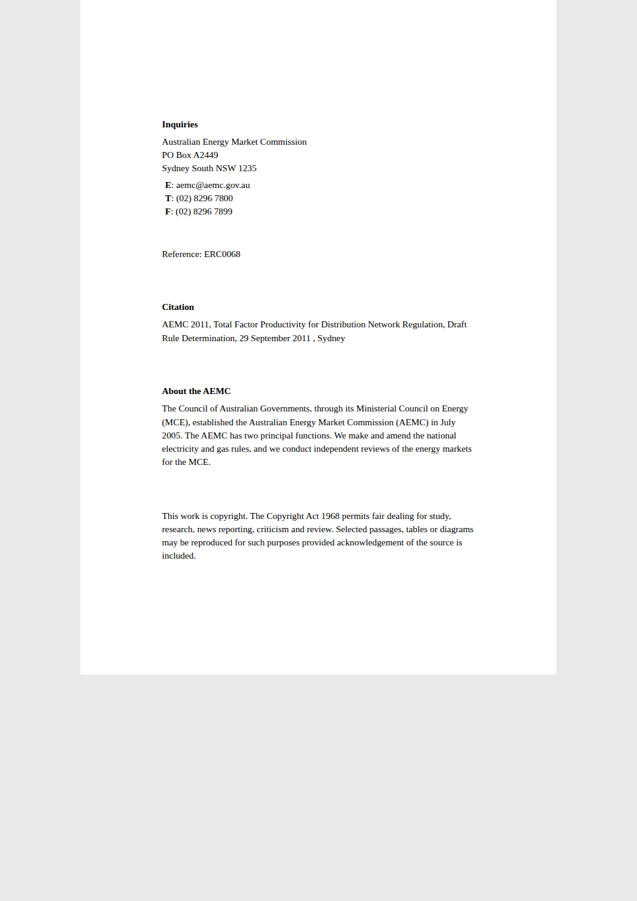Inquiries
Australian Energy Market Commission PO Box A2449 Sydney South NSW 1235
E: aemc@aemc.gov.au T: (02) 8296 7800 F: (02) 8296 7899
Reference: ERC0068
Citation
AEMC 2011, Total Factor Productivity for Distribution Network Regulation, Draft Rule Determination, 29 September 2011 , Sydney
About the AEMC
The Council of Australian Governments, through its Ministerial Council on Energy (MCE), established the Australian Energy Market Commission (AEMC) in July 2005. The AEMC has two principal functions. We make and amend the national electricity and gas rules, and we conduct independent reviews of the energy markets for the MCE.
This work is copyright. The Copyright Act 1968 permits fair dealing for study, research, news reporting, criticism and review. Selected passages, tables or diagrams may be reproduced for such purposes provided acknowledgement of the source is included.